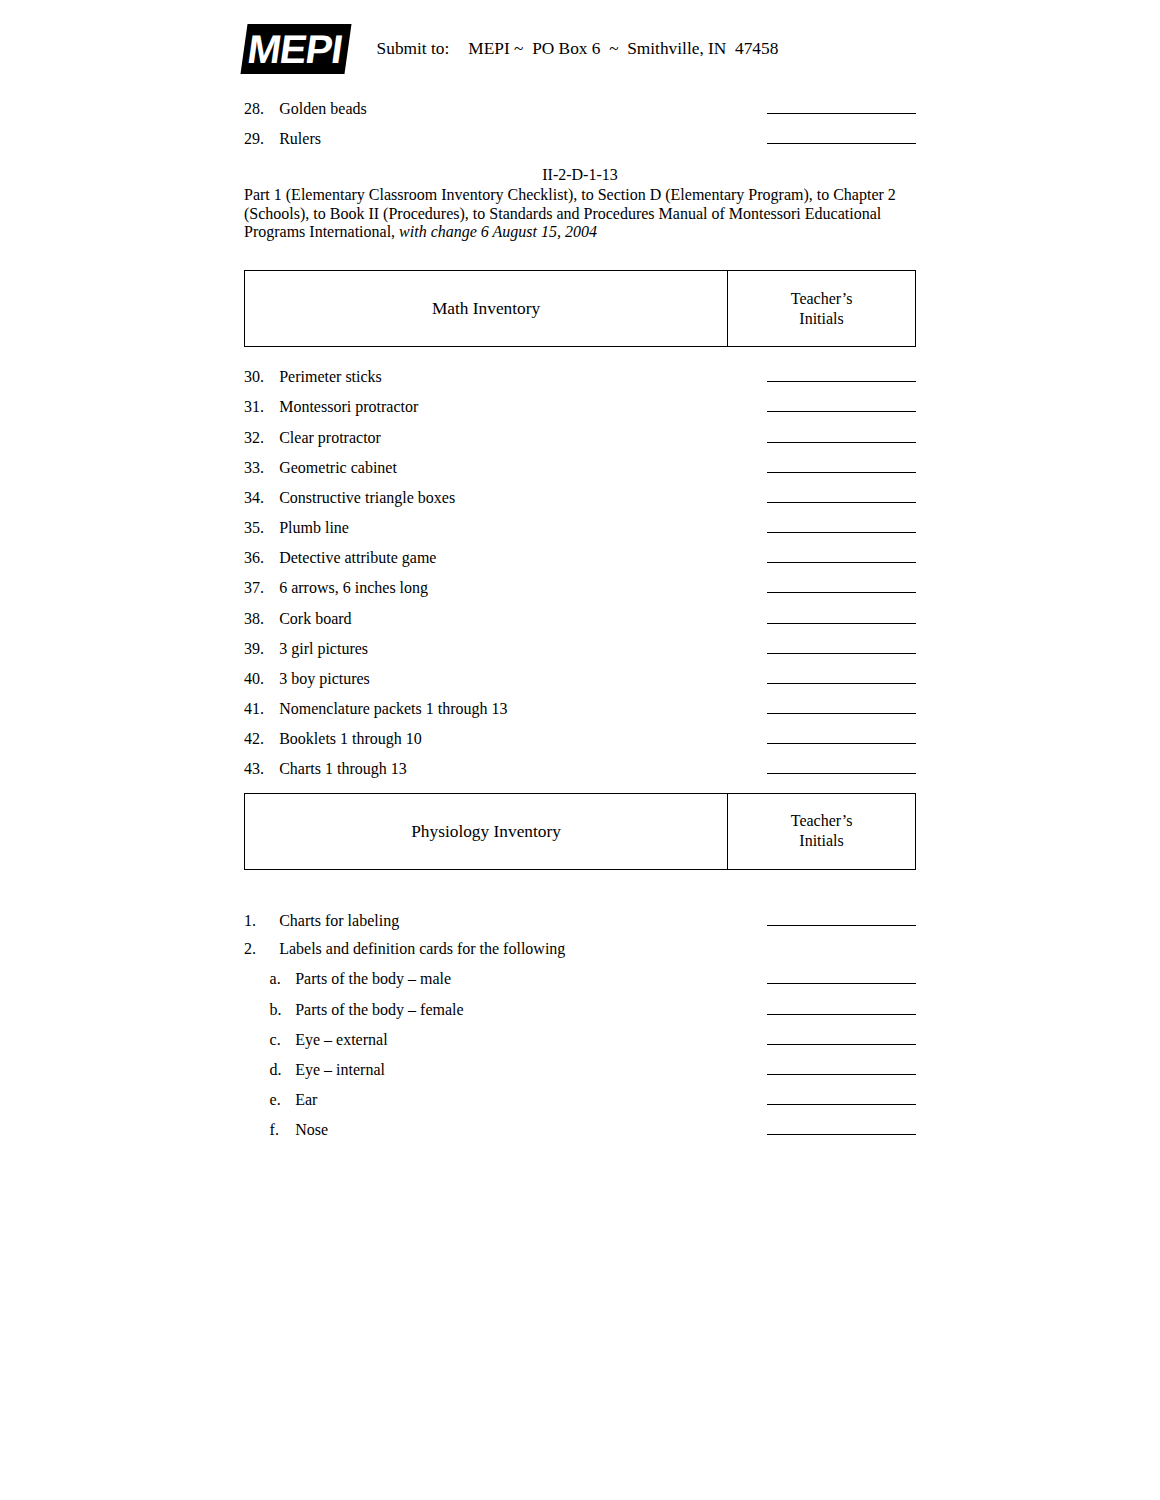MEPI Submit to: MEPI ~ PO Box 6 ~ Smithville, IN 47458
28. Golden beads
29. Rulers
II-2-D-1-13
Part 1 (Elementary Classroom Inventory Checklist), to Section D (Elementary Program), to Chapter 2 (Schools), to Book II (Procedures), to Standards and Procedures Manual of Montessori Educational Programs International, with change 6 August 15, 2004
| Math Inventory | Teacher’s Initials |
30. Perimeter sticks
31. Montessori protractor
32. Clear protractor
33. Geometric cabinet
34. Constructive triangle boxes
35. Plumb line
36. Detective attribute game
37. 6 arrows, 6 inches long
38. Cork board
39. 3 girl pictures
40. 3 boy pictures
41. Nomenclature packets 1 through 13
42. Booklets 1 through 10
43. Charts 1 through 13
| Physiology Inventory | Teacher’s Initials |
1. Charts for labeling
2. Labels and definition cards for the following
a. Parts of the body – male
b. Parts of the body – female
c. Eye – external
d. Eye – internal
e. Ear
f. Nose